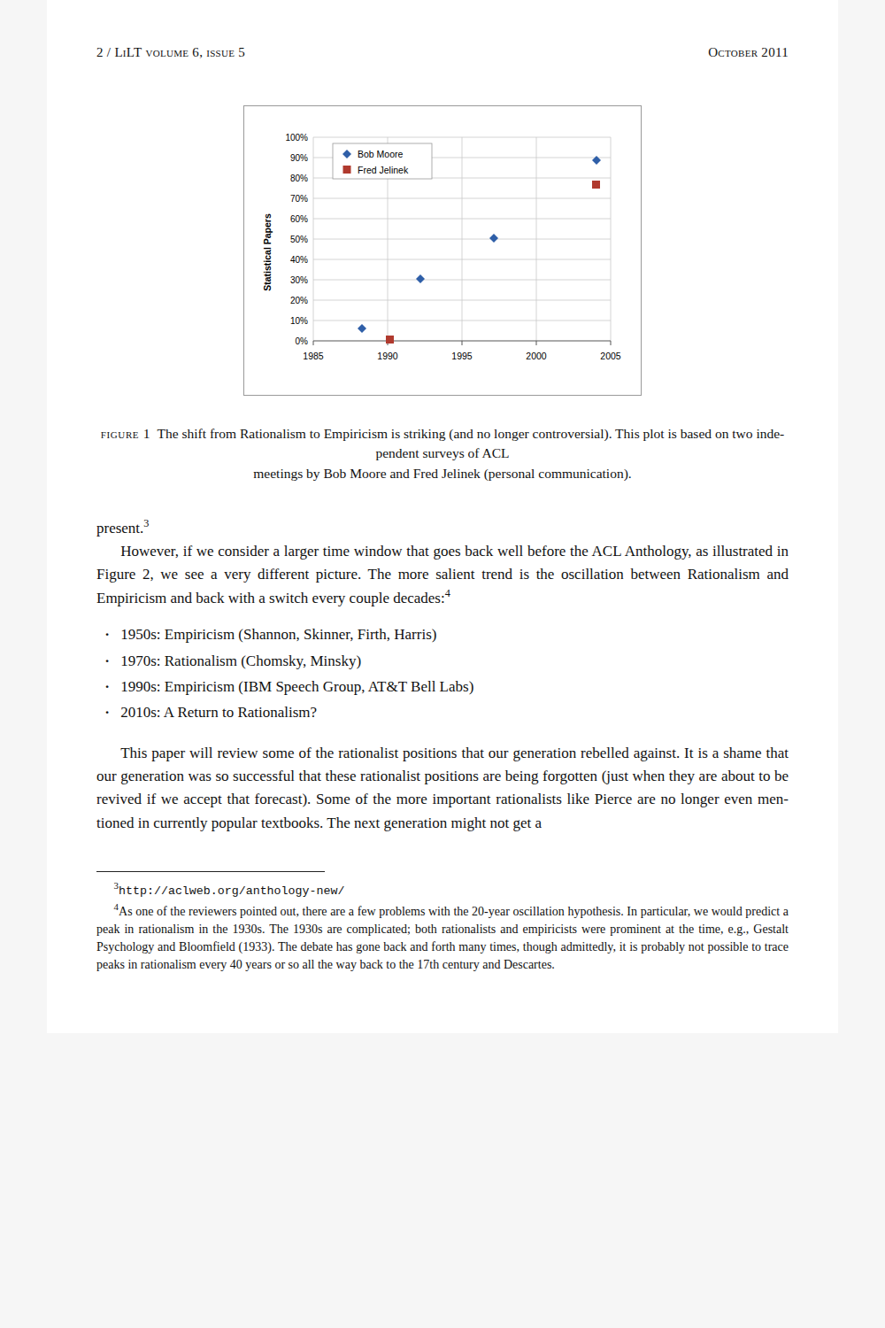2 / LiLT volume 6, issue 5
October 2011
Statistical Papers 100% 90% 80% 70% 60% 50% 40% 30% 20% 10% 0% 1985 1990 1995 2000 2005 Bob Moore Fred Jelinek
figure 1 The shift from Rationalism to Empiricism is striking (and no longer controversial). This plot is based on two independent surveys of ACL meetings by Bob Moore and Fred Jelinek (personal communication).
present.3
However, if we consider a larger time window that goes back well before the ACL Anthology, as illustrated in Figure 2, we see a very different picture. The more salient trend is the oscillation between Rationalism and Empiricism and back with a switch every couple decades:4
1950s: Empiricism (Shannon, Skinner, Firth, Harris)
1970s: Rationalism (Chomsky, Minsky)
1990s: Empiricism (IBM Speech Group, AT&T Bell Labs)
2010s: A Return to Rationalism?
This paper will review some of the rationalist positions that our generation rebelled against. It is a shame that our generation was so successful that these rationalist positions are being forgotten (just when they are about to be revived if we accept that forecast). Some of the more important rationalists like Pierce are no longer even mentioned in currently popular textbooks. The next generation might not get a
3 http://aclweb.org/anthology-new/
4 As one of the reviewers pointed out, there are a few problems with the 20-year oscillation hypothesis. In particular, we would predict a peak in rationalism in the 1930s. The 1930s are complicated; both rationalists and empiricists were prominent at the time, e.g., Gestalt Psychology and Bloomfield (1933). The debate has gone back and forth many times, though admittedly, it is probably not possible to trace peaks in rationalism every 40 years or so all the way back to the 17th century and Descartes.